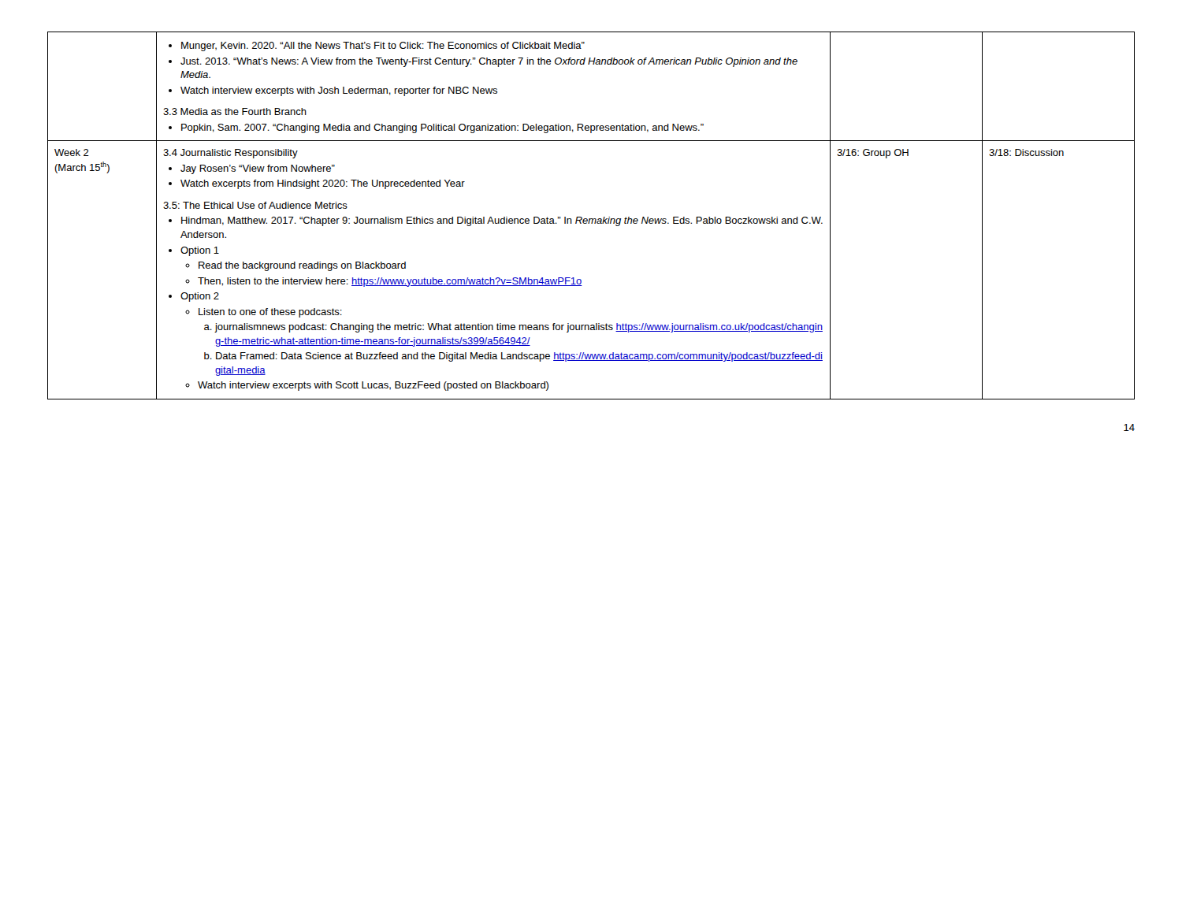| | Munger, Kevin. 2020. “All the News That’s Fit to Click: The Economics of Clickbait Media” Just. 2013. “What’s News: A View from the Twenty-First Century.” Chapter 7 in the Oxford Handbook of American Public Opinion and the Media . Watch interview excerpts with Josh Lederman, reporter for NBC News 3.3 Media as the Fourth Branch Popkin, Sam. 2007. “Changing Media and Changing Political Organization: Delegation, Representation, and News.” | | |
| Week 2 (March 15 th ) | 3.4 Journalistic Responsibility Jay Rosen’s “View from Nowhere” Watch excerpts from Hindsight 2020: The Unprecedented Year 3.5: The Ethical Use of Audience Metrics Hindman, Matthew. 2017. “Chapter 9: Journalism Ethics and Digital Audience Data.” In Remaking the News . Eds. Pablo Boczkowski and C.W. Anderson. Option 1 Read the background readings on Blackboard Then, listen to the interview here: https://www.youtube.com/watch?v=SMbn4awPF1o Option 2 Listen to one of these podcasts: journalismnews podcast: Changing the metric: What attention time means for journalists https://www.journalism.co.uk/podcast/changing-the-metric-what-attention-time-means-for-journalists/s399/a564942/ Data Framed: Data Science at Buzzfeed and the Digital Media Landscape https://www.datacamp.com/community/podcast/buzzfeed-digital-media Watch interview excerpts with Scott Lucas, BuzzFeed (posted on Blackboard) | 3/16: Group OH | 3/18: Discussion |
14